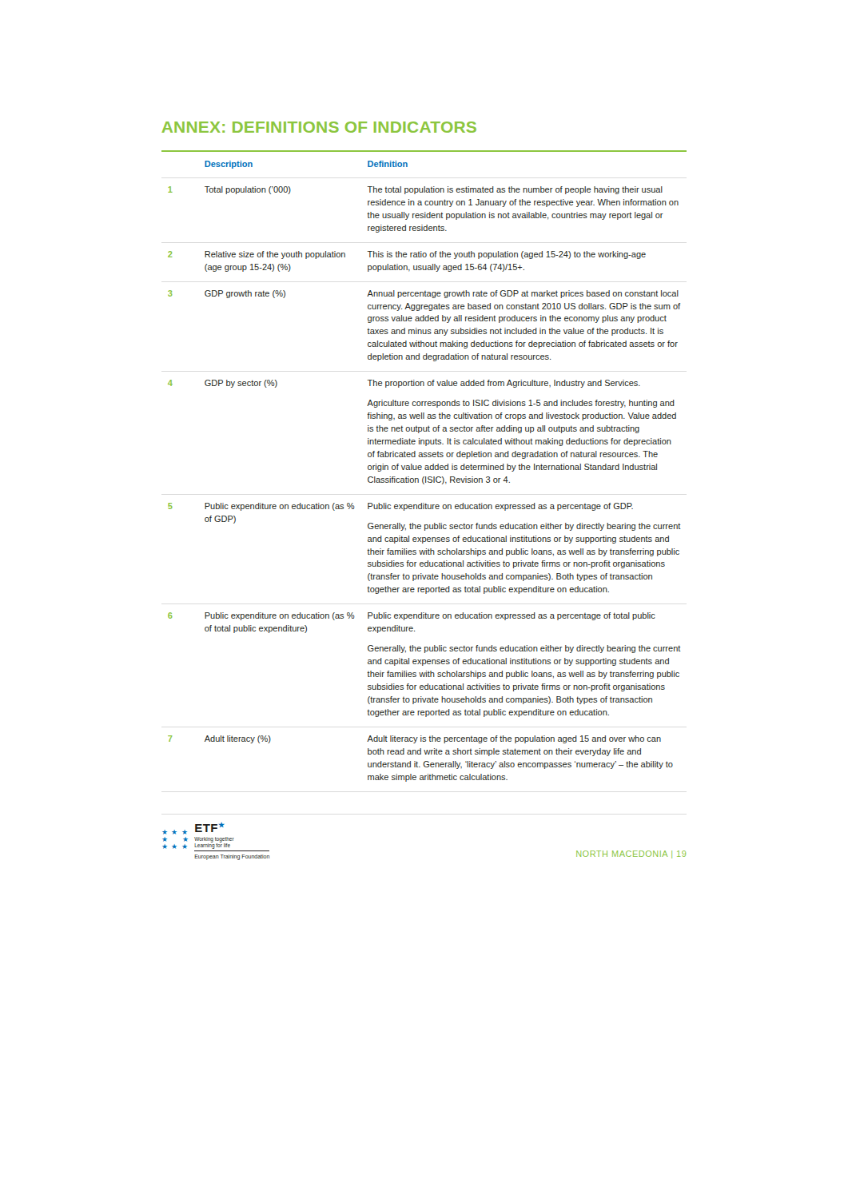Annex: Definitions of Indicators
| | Description | Definition |
| --- | --- | --- |
| 1 | Total population (’000) | The total population is estimated as the number of people having their usual residence in a country on 1 January of the respective year. When information on the usually resident population is not available, countries may report legal or registered residents. |
| 2 | Relative size of the youth population (age group 15-24) (%) | This is the ratio of the youth population (aged 15-24) to the working-age population, usually aged 15-64 (74)/15+. |
| 3 | GDP growth rate (%) | Annual percentage growth rate of GDP at market prices based on constant local currency. Aggregates are based on constant 2010 US dollars. GDP is the sum of gross value added by all resident producers in the economy plus any product taxes and minus any subsidies not included in the value of the products. It is calculated without making deductions for depreciation of fabricated assets or for depletion and degradation of natural resources. |
| 4 | GDP by sector (%) | The proportion of value added from Agriculture, Industry and Services. Agriculture corresponds to ISIC divisions 1-5 and includes forestry, hunting and fishing, as well as the cultivation of crops and livestock production. Value added is the net output of a sector after adding up all outputs and subtracting intermediate inputs. It is calculated without making deductions for depreciation of fabricated assets or depletion and degradation of natural resources. The origin of value added is determined by the International Standard Industrial Classification (ISIC), Revision 3 or 4. |
| 5 | Public expenditure on education (as % of GDP) | Public expenditure on education expressed as a percentage of GDP. Generally, the public sector funds education either by directly bearing the current and capital expenses of educational institutions or by supporting students and their families with scholarships and public loans, as well as by transferring public subsidies for educational activities to private firms or non-profit organisations (transfer to private households and companies). Both types of transaction together are reported as total public expenditure on education. |
| 6 | Public expenditure on education (as % of total public expenditure) | Public expenditure on education expressed as a percentage of total public expenditure. Generally, the public sector funds education either by directly bearing the current and capital expenses of educational institutions or by supporting students and their families with scholarships and public loans, as well as by transferring public subsidies for educational activities to private firms or non-profit organisations (transfer to private households and companies). Both types of transaction together are reported as total public expenditure on education. |
| 7 | Adult literacy (%) | Adult literacy is the percentage of the population aged 15 and over who can both read and write a short simple statement on their everyday life and understand it. Generally, ‘literacy’ also encompasses ‘numeracy’ – the ability to make simple arithmetic calculations. |
★ ★ ★
★ ★
★ ★ ★
ETF★
Working together
Learning for life
European Training Foundation
NORTH MACEDONIA | 19